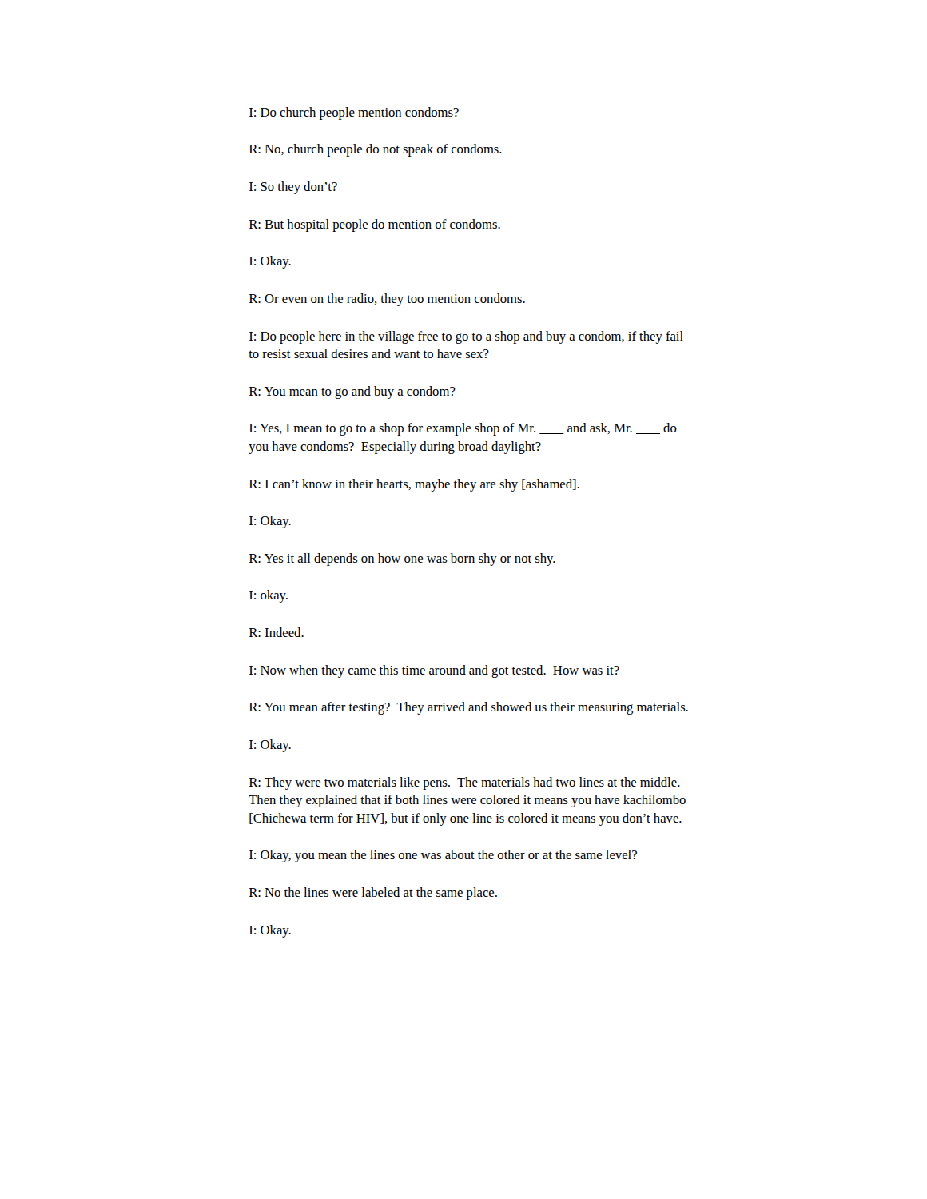I: Do church people mention condoms?
R: No, church people do not speak of condoms.
I: So they don’t?
R: But hospital people do mention of condoms.
I: Okay.
R: Or even on the radio, they too mention condoms.
I: Do people here in the village free to go to a shop and buy a condom, if they fail to resist sexual desires and want to have sex?
R: You mean to go and buy a condom?
I: Yes, I mean to go to a shop for example shop of Mr. and ask, Mr. do you have condoms? Especially during broad daylight?
R: I can’t know in their hearts, maybe they are shy [ashamed].
I: Okay.
R: Yes it all depends on how one was born shy or not shy.
I: okay.
R: Indeed.
I: Now when they came this time around and got tested. How was it?
R: You mean after testing? They arrived and showed us their measuring materials.
I: Okay.
R: They were two materials like pens. The materials had two lines at the middle. Then they explained that if both lines were colored it means you have kachilombo [Chichewa term for HIV], but if only one line is colored it means you don’t have.
I: Okay, you mean the lines one was about the other or at the same level?
R: No the lines were labeled at the same place.
I: Okay.